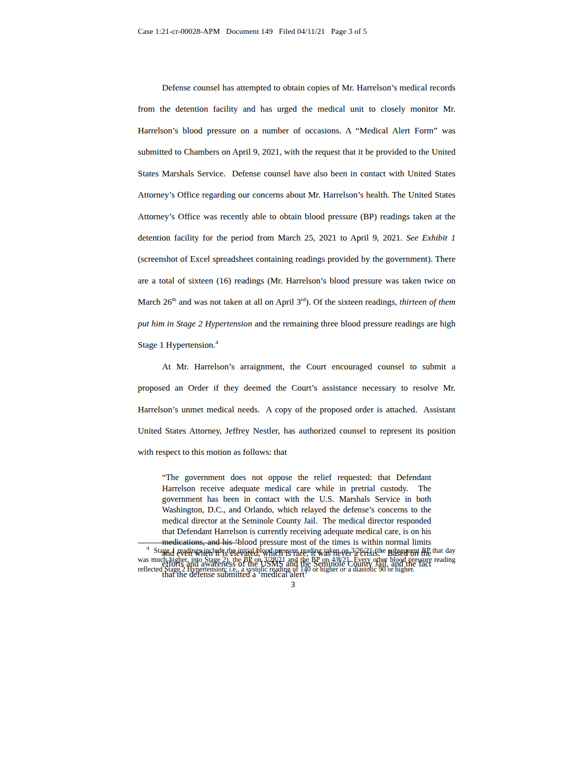Case 1:21-cr-00028-APM Document 149 Filed 04/11/21 Page 3 of 5
Defense counsel has attempted to obtain copies of Mr. Harrelson’s medical records from the detention facility and has urged the medical unit to closely monitor Mr. Harrelson’s blood pressure on a number of occasions. A “Medical Alert Form” was submitted to Chambers on April 9, 2021, with the request that it be provided to the United States Marshals Service. Defense counsel have also been in contact with United States Attorney’s Office regarding our concerns about Mr. Harrelson’s health. The United States Attorney’s Office was recently able to obtain blood pressure (BP) readings taken at the detention facility for the period from March 25, 2021 to April 9, 2021. See Exhibit 1 (screenshot of Excel spreadsheet containing readings provided by the government). There are a total of sixteen (16) readings (Mr. Harrelson’s blood pressure was taken twice on March 26th and was not taken at all on April 3rd). Of the sixteen readings, thirteen of them put him in Stage 2 Hypertension and the remaining three blood pressure readings are high Stage 1 Hypertension.4
At Mr. Harrelson’s arraignment, the Court encouraged counsel to submit a proposed an Order if they deemed the Court’s assistance necessary to resolve Mr. Harrelson’s unmet medical needs. A copy of the proposed order is attached. Assistant United States Attorney, Jeffrey Nestler, has authorized counsel to represent its position with respect to this motion as follows: that
“The government does not oppose the relief requested: that Defendant Harrelson receive adequate medical care while in pretrial custody. The government has been in contact with the U.S. Marshals Service in both Washington, D.C., and Orlando, which relayed the defense’s concerns to the medical director at the Seminole County Jail. The medical director responded that Defendant Harrelson is currently receiving adequate medical care, is on his medications, and his ‘blood pressure most of the times is within normal limits and even when it is elevated, which is rare, it was never a crisis.’ Based on the efforts and awareness of the USMS and the Seminole County Jail, and the fact that the defense submitted a ‘medical alert’
4 Stage 1 readings include the initial blood pressure reading taken on 3/26/21 (the subsequent BP that day was much higher, into Stage 2), the BP on 3/28/21 and the BP on 4/8/21. Every other blood pressure reading reflected Stage 2 Hypertension; i.e., a systolic reading of 140 or higher or a diastolic 90 or higher.
3